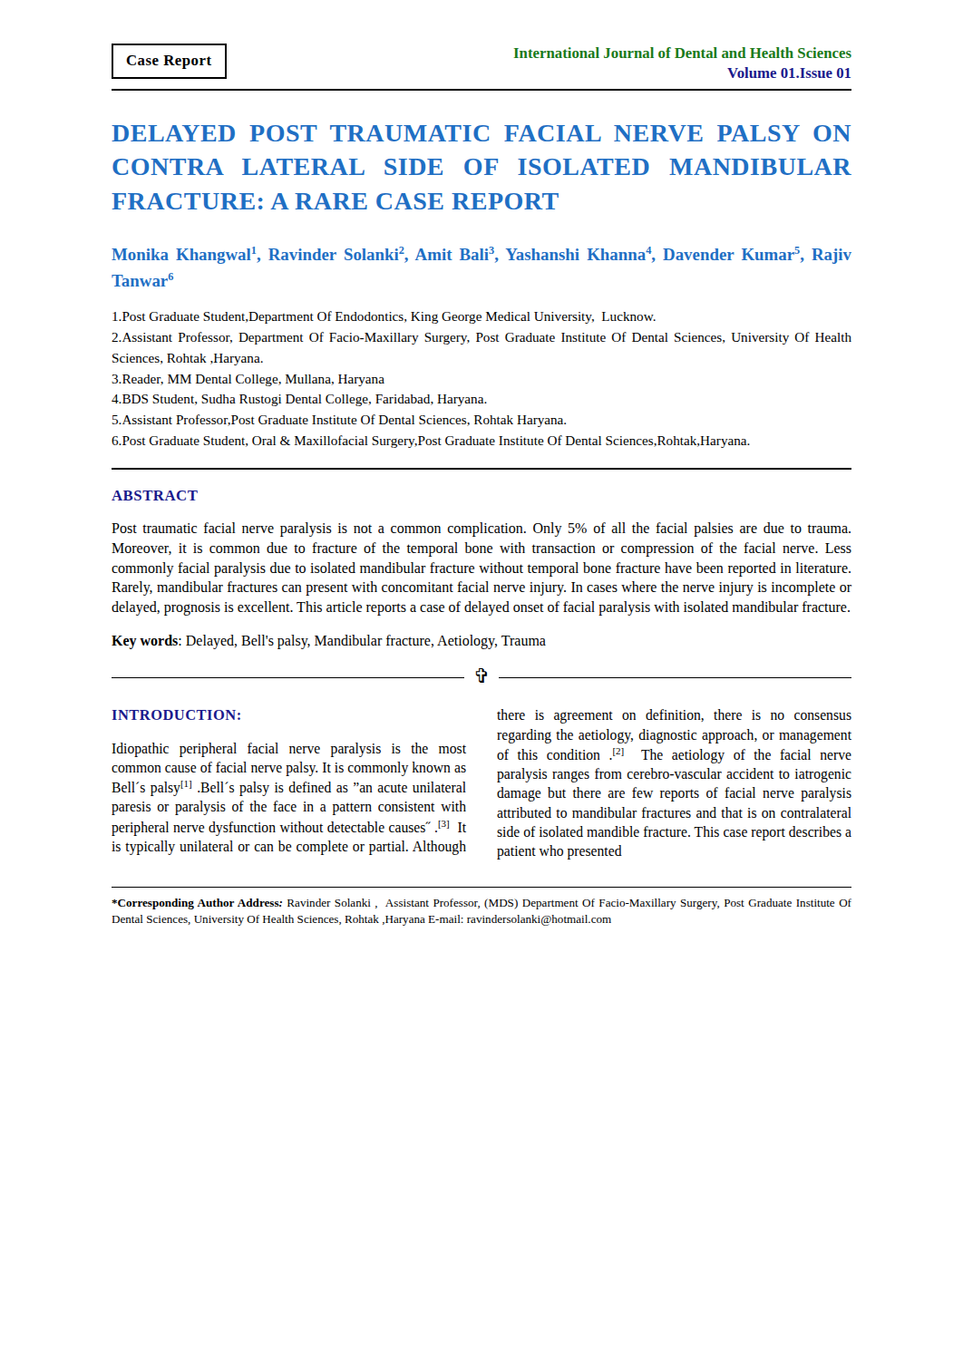Case Report
International Journal of Dental and Health Sciences
Volume 01.Issue 01
Delayed Post Traumatic Facial Nerve Palsy on Contra Lateral Side of Isolated Mandibular Fracture: A Rare Case Report
Monika Khangwal1, Ravinder Solanki2, Amit Bali3, Yashanshi Khanna4, Davender Kumar5, Rajiv Tanwar6
1.Post Graduate Student,Department Of Endodontics, King George Medical University, Lucknow.
2.Assistant Professor, Department Of Facio-Maxillary Surgery, Post Graduate Institute Of Dental Sciences, University Of Health Sciences, Rohtak ,Haryana.
3.Reader, MM Dental College, Mullana, Haryana
4.BDS Student, Sudha Rustogi Dental College, Faridabad, Haryana.
5.Assistant Professor,Post Graduate Institute Of Dental Sciences, Rohtak Haryana.
6.Post Graduate Student, Oral & Maxillofacial Surgery,Post Graduate Institute Of Dental Sciences,Rohtak,Haryana.
ABSTRACT
Post traumatic facial nerve paralysis is not a common complication. Only 5% of all the facial palsies are due to trauma. Moreover, it is common due to fracture of the temporal bone with transaction or compression of the facial nerve. Less commonly facial paralysis due to isolated mandibular fracture without temporal bone fracture have been reported in literature. Rarely, mandibular fractures can present with concomitant facial nerve injury. In cases where the nerve injury is incomplete or delayed, prognosis is excellent. This article reports a case of delayed onset of facial paralysis with isolated mandibular fracture.
Key words: Delayed, Bell's palsy, Mandibular fracture, Aetiology, Trauma
✞
INTRODUCTION:
Idiopathic peripheral facial nerve paralysis is the most common cause of facial nerve palsy. It is commonly known as Bell´s palsy[1] .Bell´s palsy is defined as ”an acute unilateral paresis or paralysis of the face in a pattern consistent with peripheral nerve dysfunction without detectable causes˝ .[3] It is typically unilateral or can be complete or partial. Although there is agreement on definition, there is no consensus regarding the aetiology, diagnostic approach, or management of this condition .[2] The aetiology of the facial nerve paralysis ranges from cerebro-vascular accident to iatrogenic damage but there are few reports of facial nerve paralysis attributed to mandibular fractures and that is on contralateral side of isolated mandible fracture. This case report describes a patient who presented
*Corresponding Author Address: Ravinder Solanki , Assistant Professor, (MDS) Department Of Facio-Maxillary Surgery, Post Graduate Institute Of Dental Sciences, University Of Health Sciences, Rohtak ,Haryana E-mail: ravindersolanki@hotmail.com